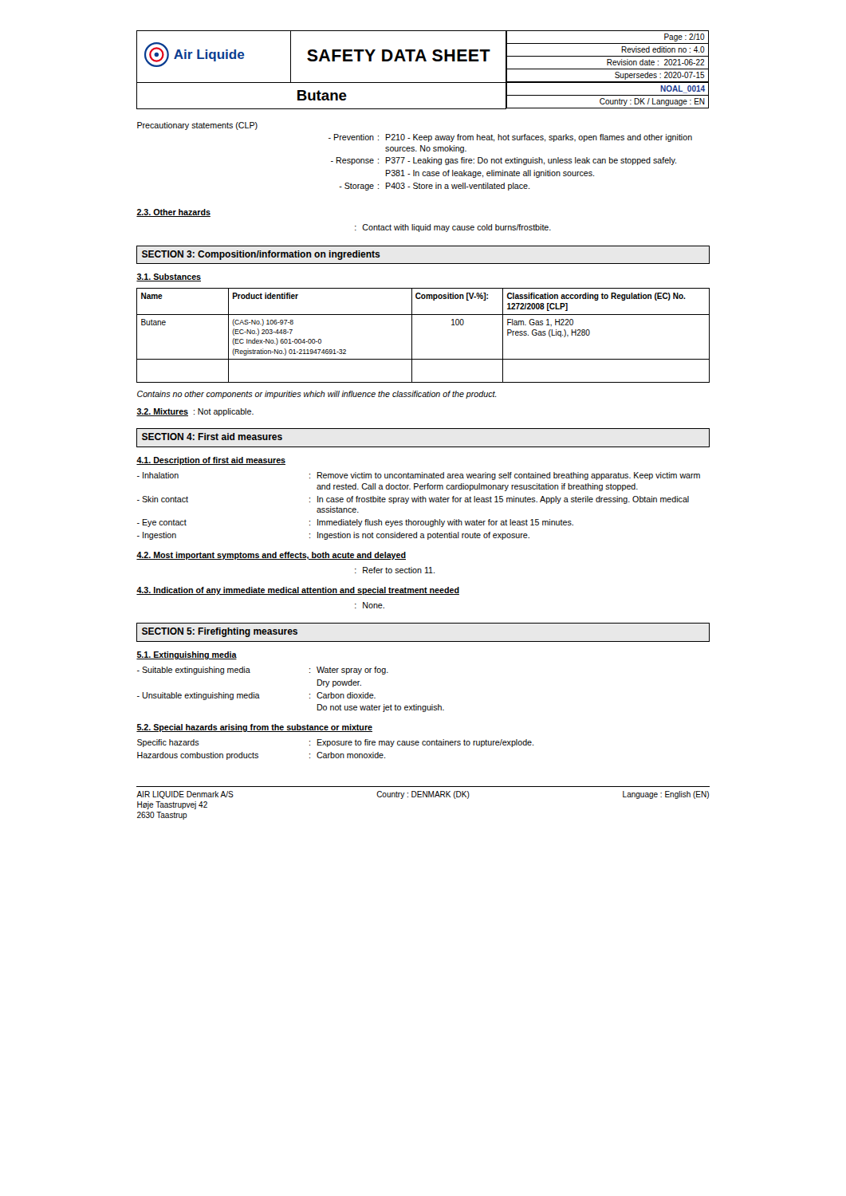| Air Liquide | SAFETY DATA SHEET | / Page : 2/10 / / Revised edition no : 4.0 / / Revision date : 2021-06-22 / / Supersedes : 2020-07-15 / |
| Butane | / NOAL_0014 / / Country : DK / Language : EN / |
Precautionary statements (CLP)
| | - Prevention | : | P210 - Keep away from heat, hot surfaces, sparks, open flames and other ignition sources. No smoking. |
| | - Response | : | P377 - Leaking gas fire: Do not extinguish, unless leak can be stopped safely. |
| | | | P381 - In case of leakage, eliminate all ignition sources. |
| | - Storage | : | P403 - Store in a well-ventilated place. |
2.3. Other hazards
| | : | Contact with liquid may cause cold burns/frostbite. |
SECTION 3: Composition/information on ingredients
3.1. Substances
| Name | Product identifier | Composition [V-%]: | Classification according to Regulation (EC) No. 1272/2008 [CLP] |
| --- | --- | --- | --- |
| Butane | (CAS-No.) 106-97-8 (EC-No.) 203-448-7 (EC Index-No.) 601-004-00-0 (Registration-No.) 01-2119474691-32 | 100 | Flam. Gas 1, H220 Press. Gas (Liq.), H280 |
Contains no other components or impurities which will influence the classification of the product.
3.2. Mixtures : Not applicable.
SECTION 4: First aid measures
4.1. Description of first aid measures
| - Inhalation | : | Remove victim to uncontaminated area wearing self contained breathing apparatus. Keep victim warm and rested. Call a doctor. Perform cardiopulmonary resuscitation if breathing stopped. |
| - Skin contact | : | In case of frostbite spray with water for at least 15 minutes. Apply a sterile dressing. Obtain medical assistance. |
| - Eye contact | : | Immediately flush eyes thoroughly with water for at least 15 minutes. |
| - Ingestion | : | Ingestion is not considered a potential route of exposure. |
4.2. Most important symptoms and effects, both acute and delayed
| | : | Refer to section 11. |
4.3. Indication of any immediate medical attention and special treatment needed
| | : | None. |
SECTION 5: Firefighting measures
5.1. Extinguishing media
| - Suitable extinguishing media | : | Water spray or fog. |
| | | Dry powder. |
| - Unsuitable extinguishing media | : | Carbon dioxide. |
| | | Do not use water jet to extinguish. |
5.2. Special hazards arising from the substance or mixture
| Specific hazards | : | Exposure to fire may cause containers to rupture/explode. |
| Hazardous combustion products | : | Carbon monoxide. |
| AIR LIQUIDE Denmark A/S Høje Taastrupvej 42 2630 Taastrup | Country : DENMARK (DK) | Language : English (EN) |